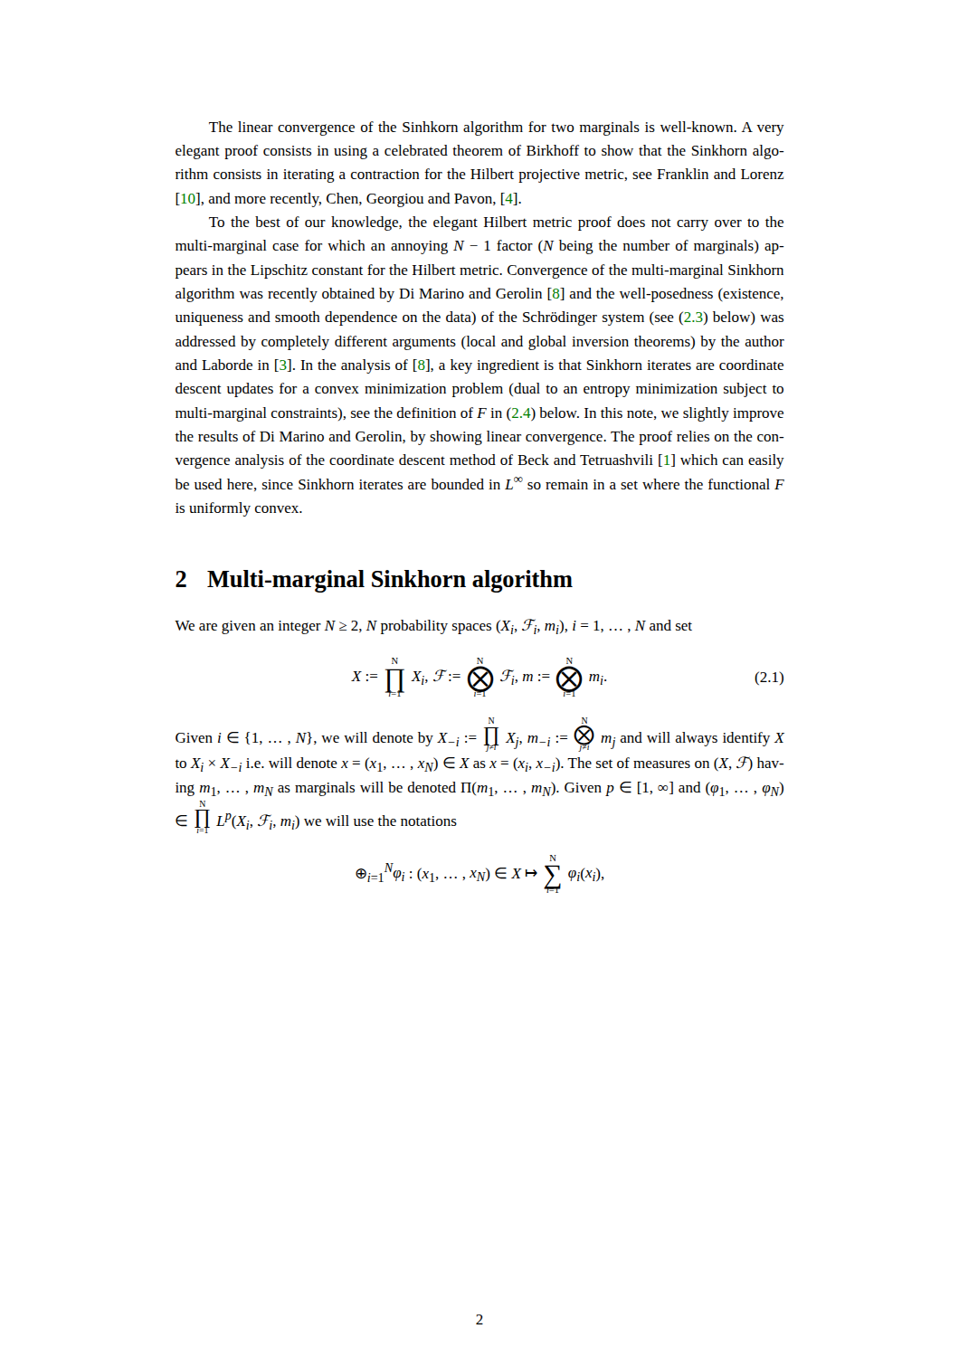The linear convergence of the Sinhkorn algorithm for two marginals is well-known. A very elegant proof consists in using a celebrated theorem of Birkhoff to show that the Sinkhorn algorithm consists in iterating a contraction for the Hilbert projective metric, see Franklin and Lorenz [10], and more recently, Chen, Georgiou and Pavon, [4].
To the best of our knowledge, the elegant Hilbert metric proof does not carry over to the multi-marginal case for which an annoying N − 1 factor (N being the number of marginals) appears in the Lipschitz constant for the Hilbert metric. Convergence of the multi-marginal Sinkhorn algorithm was recently obtained by Di Marino and Gerolin [8] and the well-posedness (existence, uniqueness and smooth dependence on the data) of the Schrödinger system (see (2.3) below) was addressed by completely different arguments (local and global inversion theorems) by the author and Laborde in [3]. In the analysis of [8], a key ingredient is that Sinkhorn iterates are coordinate descent updates for a convex minimization problem (dual to an entropy minimization subject to multi-marginal constraints), see the definition of F in (2.4) below. In this note, we slightly improve the results of Di Marino and Gerolin, by showing linear convergence. The proof relies on the convergence analysis of the coordinate descent method of Beck and Tetruashvili [1] which can easily be used here, since Sinkhorn iterates are bounded in L∞ so remain in a set where the functional F is uniformly convex.
2 Multi-marginal Sinkhorn algorithm
We are given an integer N ≥ 2, N probability spaces (Xi, ℱi, mi), i = 1, … , N and set
X := N∏i=1 Xi, ℱ := N⨂i=1 ℱi, m := N⨂i=1 mi. (2.1)
Given i ∈ {1, … , N}, we will denote by X−i := N∏j≠i Xj, m−i := N⨂j≠i mj and will always identify X to Xi × X−i i.e. will denote x = (x1, … , xN) ∈ X as x = (xi, x−i). The set of measures on (X, ℱ) having m1, … , mN as marginals will be denoted Π(m1, … , mN). Given p ∈ [1, ∞] and (φ1, … , φN) ∈ N∏i=1 Lp(Xi, ℱi, mi) we will use the notations
⊕i=1Nφi : (x1, … , xN) ∈ X ↦ N∑i=1 φi(xi),
2